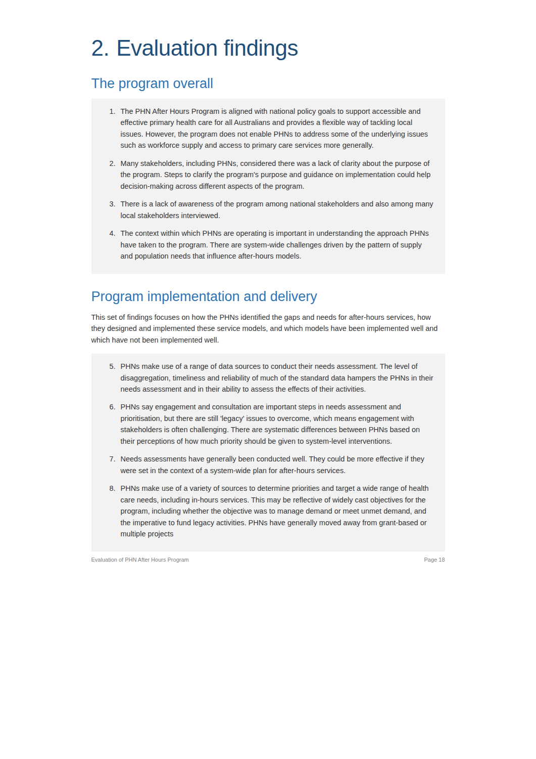2. Evaluation findings
The program overall
The PHN After Hours Program is aligned with national policy goals to support accessible and effective primary health care for all Australians and provides a flexible way of tackling local issues. However, the program does not enable PHNs to address some of the underlying issues such as workforce supply and access to primary care services more generally.
Many stakeholders, including PHNs, considered there was a lack of clarity about the purpose of the program. Steps to clarify the program's purpose and guidance on implementation could help decision-making across different aspects of the program.
There is a lack of awareness of the program among national stakeholders and also among many local stakeholders interviewed.
The context within which PHNs are operating is important in understanding the approach PHNs have taken to the program. There are system-wide challenges driven by the pattern of supply and population needs that influence after-hours models.
Program implementation and delivery
This set of findings focuses on how the PHNs identified the gaps and needs for after-hours services, how they designed and implemented these service models, and which models have been implemented well and which have not been implemented well.
PHNs make use of a range of data sources to conduct their needs assessment. The level of disaggregation, timeliness and reliability of much of the standard data hampers the PHNs in their needs assessment and in their ability to assess the effects of their activities.
PHNs say engagement and consultation are important steps in needs assessment and prioritisation, but there are still 'legacy' issues to overcome, which means engagement with stakeholders is often challenging. There are systematic differences between PHNs based on their perceptions of how much priority should be given to system-level interventions.
Needs assessments have generally been conducted well. They could be more effective if they were set in the context of a system-wide plan for after-hours services.
PHNs make use of a variety of sources to determine priorities and target a wide range of health care needs, including in-hours services. This may be reflective of widely cast objectives for the program, including whether the objective was to manage demand or meet unmet demand, and the imperative to fund legacy activities. PHNs have generally moved away from grant-based or multiple projects
Evaluation of PHN After Hours Program Page 18